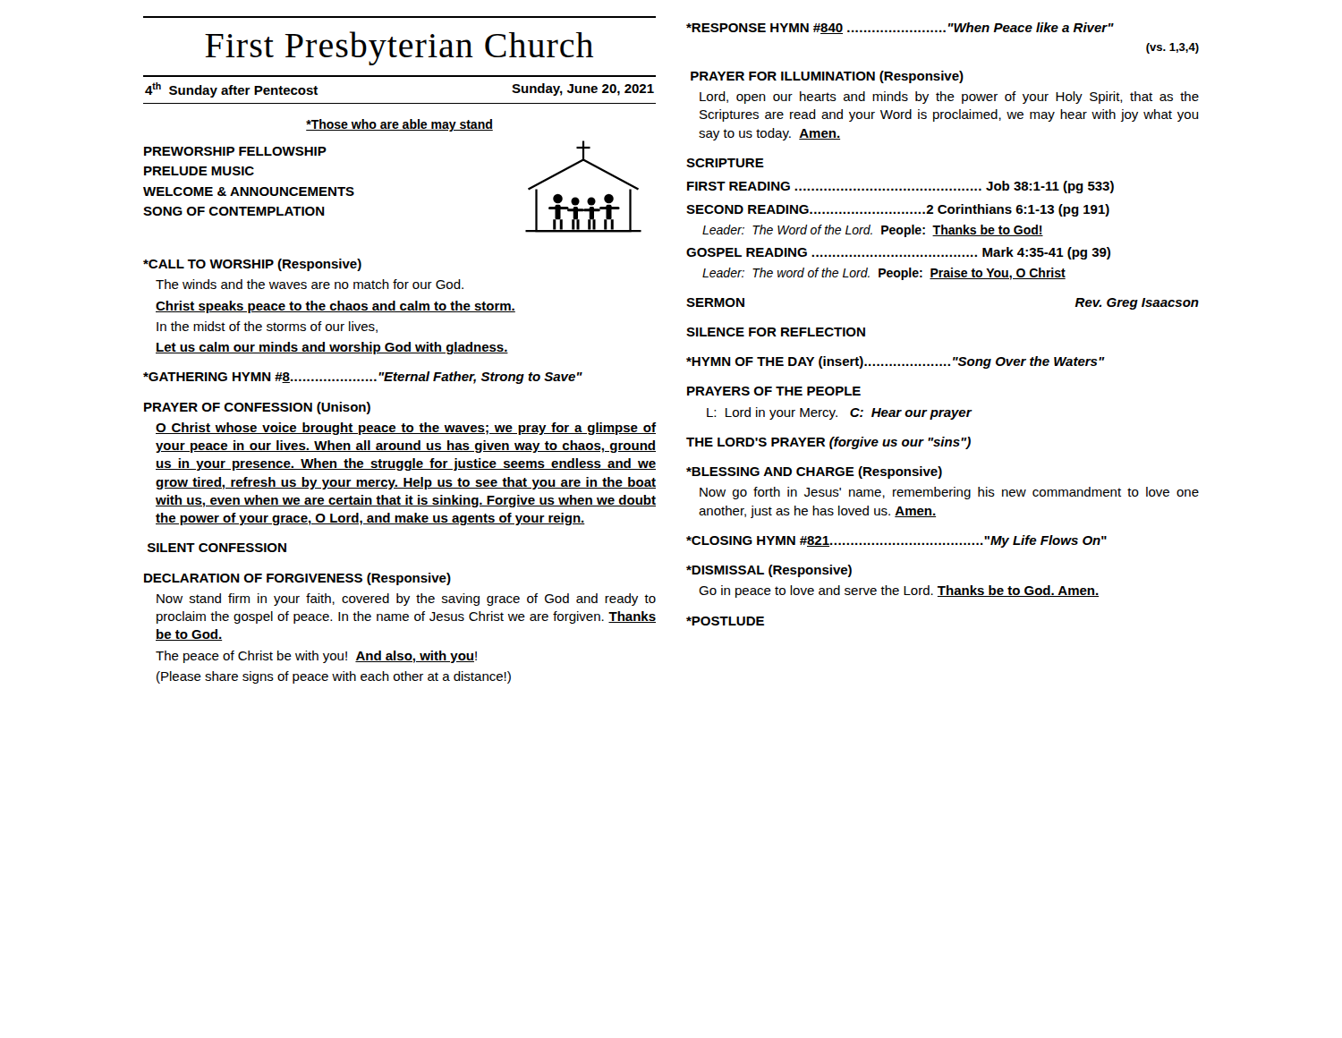First Presbyterian Church
4th Sunday after Pentecost Sunday, June 20, 2021
*Those who are able may stand
PREWORSHIP FELLOWSHIP
PRELUDE MUSIC
WELCOME & ANNOUNCEMENTS
SONG OF CONTEMPLATION
*CALL TO WORSHIP (Responsive)
The winds and the waves are no match for our God.
Christ speaks peace to the chaos and calm to the storm.
In the midst of the storms of our lives,
Let us calm our minds and worship God with gladness.
*GATHERING HYMN #8....................."Eternal Father, Strong to Save"
PRAYER OF CONFESSION (Unison)
O Christ whose voice brought peace to the waves; we pray for a glimpse of your peace in our lives. When all around us has given way to chaos, ground us in your presence. When the struggle for justice seems endless and we grow tired, refresh us by your mercy. Help us to see that you are in the boat with us, even when we are certain that it is sinking. Forgive us when we doubt the power of your grace, O Lord, and make us agents of your reign.
SILENT CONFESSION
DECLARATION OF FORGIVENESS (Responsive)
Now stand firm in your faith, covered by the saving grace of God and ready to proclaim the gospel of peace. In the name of Jesus Christ we are forgiven. Thanks be to God.
The peace of Christ be with you! And also, with you!
(Please share signs of peace with each other at a distance!)
*RESPONSE HYMN #840 ........................"When Peace like a River"
(vs. 1,3,4)
PRAYER FOR ILLUMINATION (Responsive)
Lord, open our hearts and minds by the power of your Holy Spirit, that as the Scriptures are read and your Word is proclaimed, we may hear with joy what you say to us today. Amen.
SCRIPTURE
FIRST READING ............................................. Job 38:1-11 (pg 533)
SECOND READING............................ 2 Corinthians 6:1-13 (pg 191)
Leader: The Word of the Lord. People: Thanks be to God!
GOSPEL READING ........................................ Mark 4:35-41 (pg 39)
Leader: The word of the Lord. People: Praise to You, O Christ
SERMON Rev. Greg Isaacson
SILENCE FOR REFLECTION
*HYMN OF THE DAY (insert)....................."Song Over the Waters"
PRAYERS OF THE PEOPLE
L: Lord in your Mercy. C: Hear our prayer
THE LORD'S PRAYER (forgive us our "sins")
*BLESSING AND CHARGE (Responsive)
Now go forth in Jesus' name, remembering his new commandment to love one another, just as he has loved us. Amen.
*CLOSING HYMN #821....................................."My Life Flows On"
*DISMISSAL (Responsive)
Go in peace to love and serve the Lord. Thanks be to God. Amen.
*POSTLUDE